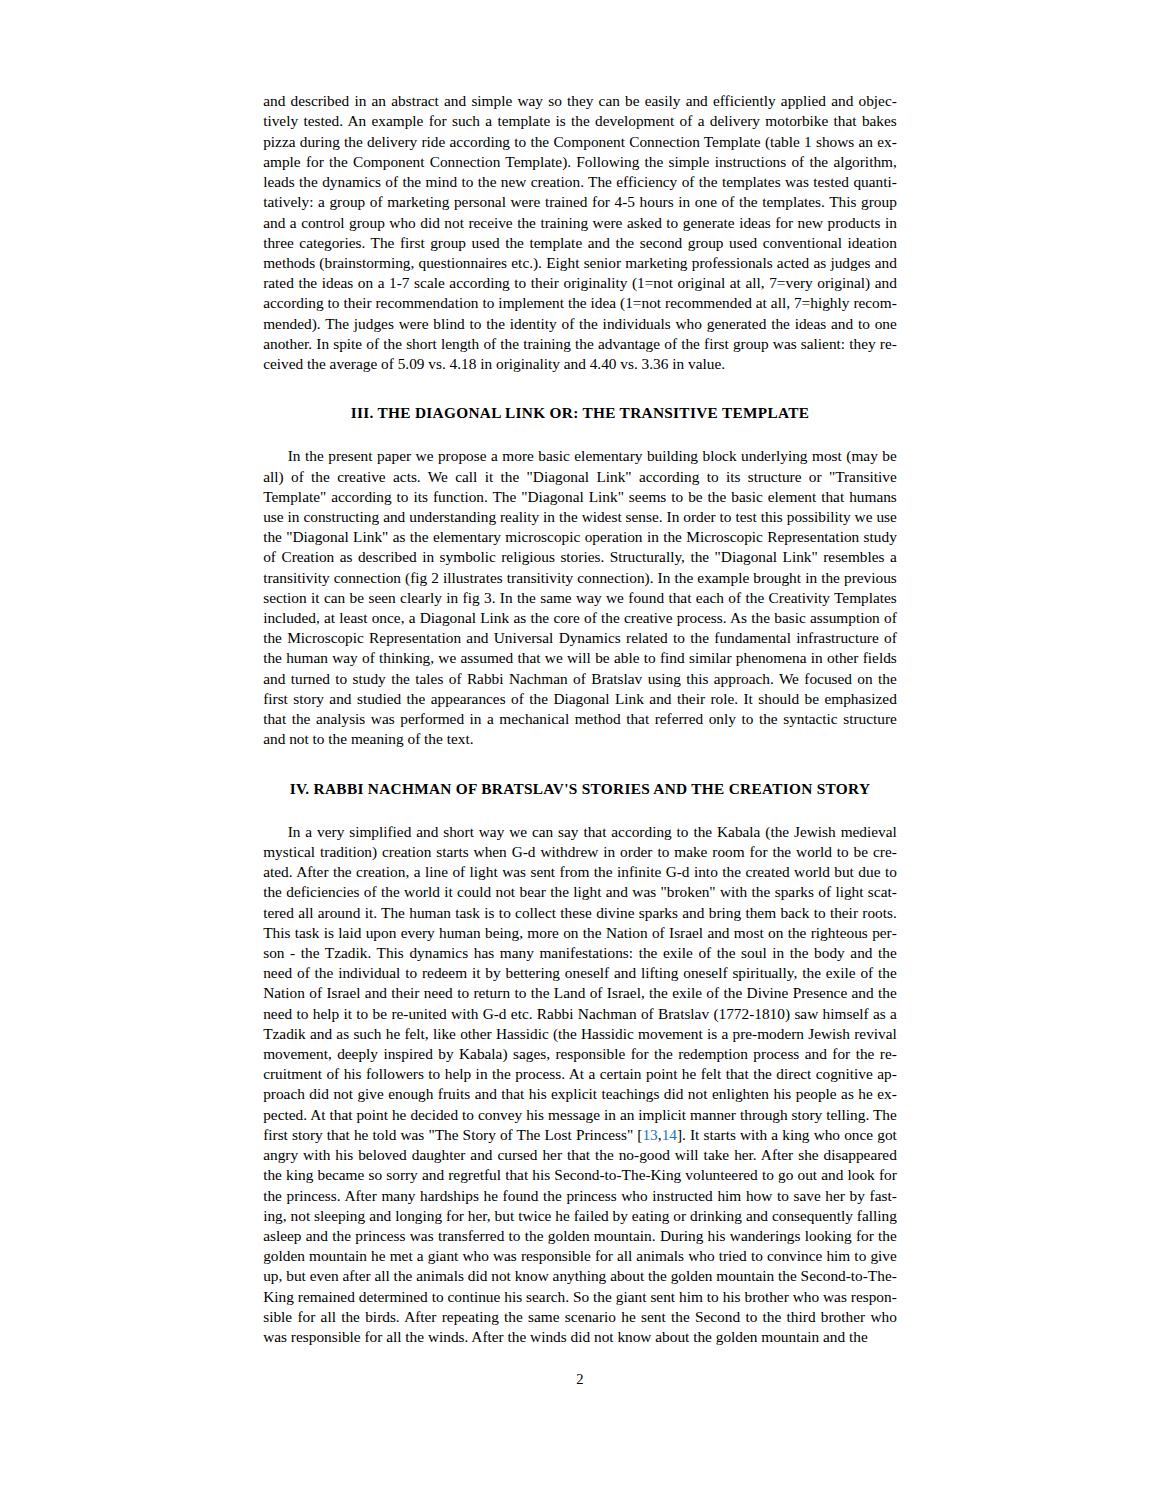and described in an abstract and simple way so they can be easily and efficiently applied and objectively tested. An example for such a template is the development of a delivery motorbike that bakes pizza during the delivery ride according to the Component Connection Template (table 1 shows an example for the Component Connection Template). Following the simple instructions of the algorithm, leads the dynamics of the mind to the new creation. The efficiency of the templates was tested quantitatively: a group of marketing personal were trained for 4-5 hours in one of the templates. This group and a control group who did not receive the training were asked to generate ideas for new products in three categories. The first group used the template and the second group used conventional ideation methods (brainstorming, questionnaires etc.). Eight senior marketing professionals acted as judges and rated the ideas on a 1-7 scale according to their originality (1=not original at all, 7=very original) and according to their recommendation to implement the idea (1=not recommended at all, 7=highly recommended). The judges were blind to the identity of the individuals who generated the ideas and to one another. In spite of the short length of the training the advantage of the first group was salient: they received the average of 5.09 vs. 4.18 in originality and 4.40 vs. 3.36 in value.
III. THE DIAGONAL LINK OR: THE TRANSITIVE TEMPLATE
In the present paper we propose a more basic elementary building block underlying most (may be all) of the creative acts. We call it the "Diagonal Link" according to its structure or "Transitive Template" according to its function. The "Diagonal Link" seems to be the basic element that humans use in constructing and understanding reality in the widest sense. In order to test this possibility we use the "Diagonal Link" as the elementary microscopic operation in the Microscopic Representation study of Creation as described in symbolic religious stories. Structurally, the "Diagonal Link" resembles a transitivity connection (fig 2 illustrates transitivity connection). In the example brought in the previous section it can be seen clearly in fig 3. In the same way we found that each of the Creativity Templates included, at least once, a Diagonal Link as the core of the creative process. As the basic assumption of the Microscopic Representation and Universal Dynamics related to the fundamental infrastructure of the human way of thinking, we assumed that we will be able to find similar phenomena in other fields and turned to study the tales of Rabbi Nachman of Bratslav using this approach. We focused on the first story and studied the appearances of the Diagonal Link and their role. It should be emphasized that the analysis was performed in a mechanical method that referred only to the syntactic structure and not to the meaning of the text.
IV. RABBI NACHMAN OF BRATSLAV'S STORIES AND THE CREATION STORY
In a very simplified and short way we can say that according to the Kabala (the Jewish medieval mystical tradition) creation starts when G-d withdrew in order to make room for the world to be created. After the creation, a line of light was sent from the infinite G-d into the created world but due to the deficiencies of the world it could not bear the light and was "broken" with the sparks of light scattered all around it. The human task is to collect these divine sparks and bring them back to their roots. This task is laid upon every human being, more on the Nation of Israel and most on the righteous person - the Tzadik. This dynamics has many manifestations: the exile of the soul in the body and the need of the individual to redeem it by bettering oneself and lifting oneself spiritually, the exile of the Nation of Israel and their need to return to the Land of Israel, the exile of the Divine Presence and the need to help it to be re-united with G-d etc. Rabbi Nachman of Bratslav (1772-1810) saw himself as a Tzadik and as such he felt, like other Hassidic (the Hassidic movement is a pre-modern Jewish revival movement, deeply inspired by Kabala) sages, responsible for the redemption process and for the recruitment of his followers to help in the process. At a certain point he felt that the direct cognitive approach did not give enough fruits and that his explicit teachings did not enlighten his people as he expected. At that point he decided to convey his message in an implicit manner through story telling. The first story that he told was "The Story of The Lost Princess" [13,14]. It starts with a king who once got angry with his beloved daughter and cursed her that the no-good will take her. After she disappeared the king became so sorry and regretful that his Second-to-The-King volunteered to go out and look for the princess. After many hardships he found the princess who instructed him how to save her by fasting, not sleeping and longing for her, but twice he failed by eating or drinking and consequently falling asleep and the princess was transferred to the golden mountain. During his wanderings looking for the golden mountain he met a giant who was responsible for all animals who tried to convince him to give up, but even after all the animals did not know anything about the golden mountain the Second-to-The-King remained determined to continue his search. So the giant sent him to his brother who was responsible for all the birds. After repeating the same scenario he sent the Second to the third brother who was responsible for all the winds. After the winds did not know about the golden mountain and the
2